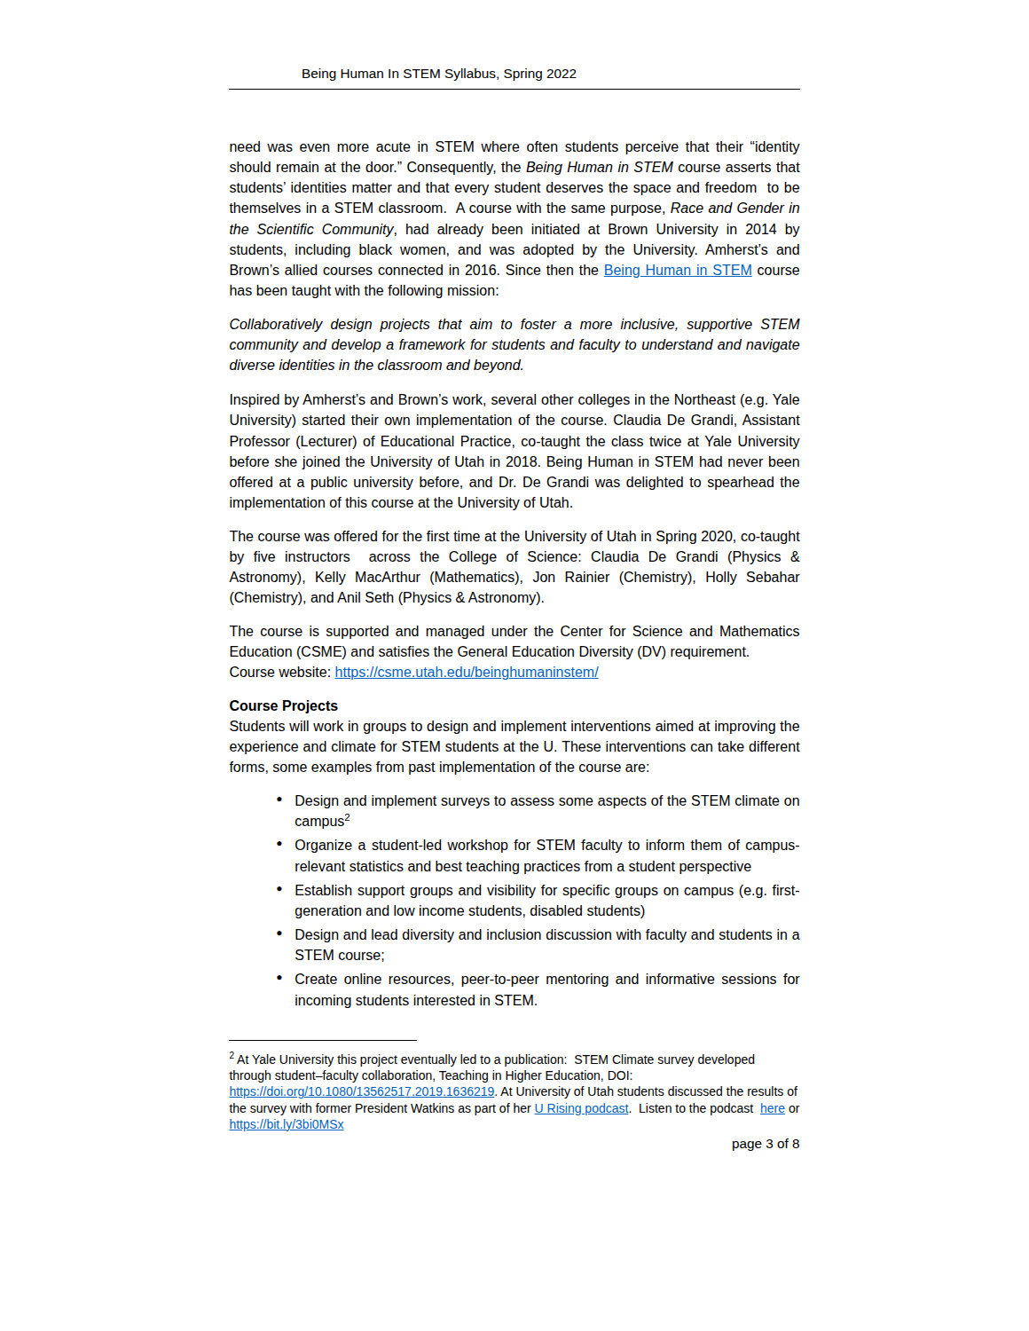Being Human In STEM Syllabus, Spring 2022
need was even more acute in STEM where often students perceive that their “identity should remain at the door.” Consequently, the Being Human in STEM course asserts that students’ identities matter and that every student deserves the space and freedom to be themselves in a STEM classroom. A course with the same purpose, Race and Gender in the Scientific Community, had already been initiated at Brown University in 2014 by students, including black women, and was adopted by the University. Amherst’s and Brown’s allied courses connected in 2016. Since then the Being Human in STEM course has been taught with the following mission:
Collaboratively design projects that aim to foster a more inclusive, supportive STEM community and develop a framework for students and faculty to understand and navigate diverse identities in the classroom and beyond.
Inspired by Amherst’s and Brown’s work, several other colleges in the Northeast (e.g. Yale University) started their own implementation of the course. Claudia De Grandi, Assistant Professor (Lecturer) of Educational Practice, co-taught the class twice at Yale University before she joined the University of Utah in 2018. Being Human in STEM had never been offered at a public university before, and Dr. De Grandi was delighted to spearhead the implementation of this course at the University of Utah.
The course was offered for the first time at the University of Utah in Spring 2020, co-taught by five instructors across the College of Science: Claudia De Grandi (Physics & Astronomy), Kelly MacArthur (Mathematics), Jon Rainier (Chemistry), Holly Sebahar (Chemistry), and Anil Seth (Physics & Astronomy).
The course is supported and managed under the Center for Science and Mathematics Education (CSME) and satisfies the General Education Diversity (DV) requirement.
Course website: https://csme.utah.edu/beinghumaninstem/
Course Projects
Students will work in groups to design and implement interventions aimed at improving the experience and climate for STEM students at the U. These interventions can take different forms, some examples from past implementation of the course are:
Design and implement surveys to assess some aspects of the STEM climate on campus2
Organize a student-led workshop for STEM faculty to inform them of campus-relevant statistics and best teaching practices from a student perspective
Establish support groups and visibility for specific groups on campus (e.g. first-generation and low income students, disabled students)
Design and lead diversity and inclusion discussion with faculty and students in a STEM course;
Create online resources, peer-to-peer mentoring and informative sessions for incoming students interested in STEM.
2 At Yale University this project eventually led to a publication: STEM Climate survey developed through student–faculty collaboration, Teaching in Higher Education, DOI: https://doi.org/10.1080/13562517.2019.1636219. At University of Utah students discussed the results of the survey with former President Watkins as part of her U Rising podcast. Listen to the podcast here or https://bit.ly/3bi0MSx
page 3 of 8